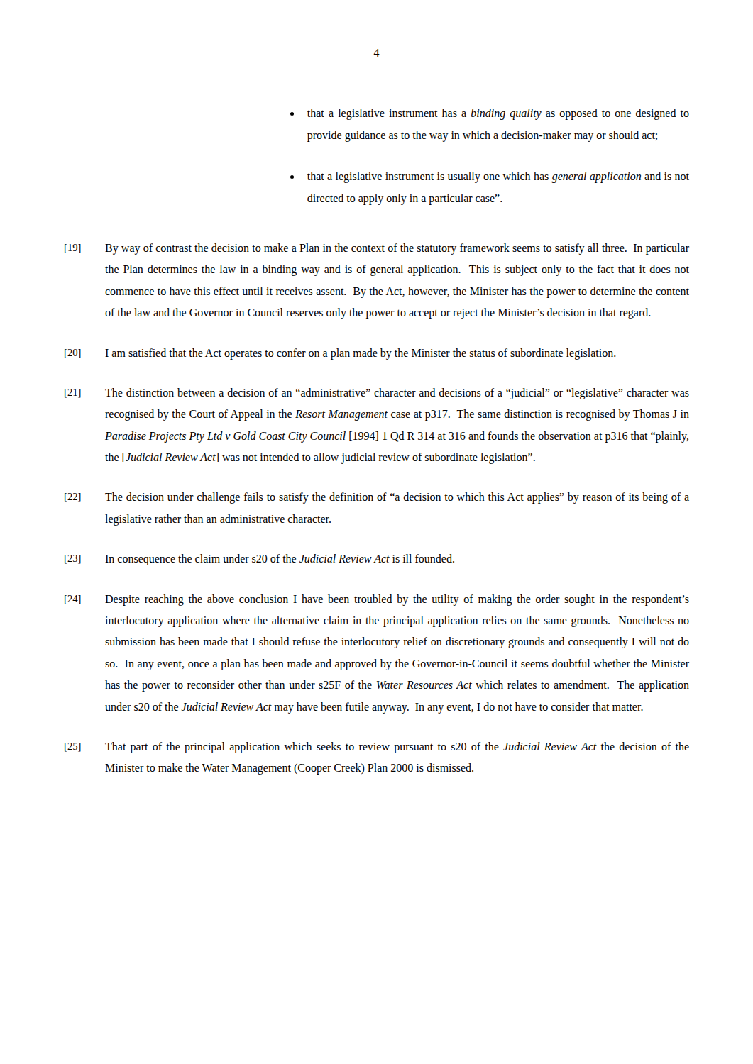4
that a legislative instrument has a binding quality as opposed to one designed to provide guidance as to the way in which a decision-maker may or should act;
that a legislative instrument is usually one which has general application and is not directed to apply only in a particular case”.
[19]
By way of contrast the decision to make a Plan in the context of the statutory framework seems to satisfy all three. In particular the Plan determines the law in a binding way and is of general application. This is subject only to the fact that it does not commence to have this effect until it receives assent. By the Act, however, the Minister has the power to determine the content of the law and the Governor in Council reserves only the power to accept or reject the Minister’s decision in that regard.
[20]
I am satisfied that the Act operates to confer on a plan made by the Minister the status of subordinate legislation.
[21]
The distinction between a decision of an “administrative” character and decisions of a “judicial” or “legislative” character was recognised by the Court of Appeal in the Resort Management case at p317. The same distinction is recognised by Thomas J in Paradise Projects Pty Ltd v Gold Coast City Council [1994] 1 Qd R 314 at 316 and founds the observation at p316 that “plainly, the [Judicial Review Act] was not intended to allow judicial review of subordinate legislation”.
[22]
The decision under challenge fails to satisfy the definition of “a decision to which this Act applies” by reason of its being of a legislative rather than an administrative character.
[23]
In consequence the claim under s20 of the Judicial Review Act is ill founded.
[24]
Despite reaching the above conclusion I have been troubled by the utility of making the order sought in the respondent’s interlocutory application where the alternative claim in the principal application relies on the same grounds. Nonetheless no submission has been made that I should refuse the interlocutory relief on discretionary grounds and consequently I will not do so. In any event, once a plan has been made and approved by the Governor-in-Council it seems doubtful whether the Minister has the power to reconsider other than under s25F of the Water Resources Act which relates to amendment. The application under s20 of the Judicial Review Act may have been futile anyway. In any event, I do not have to consider that matter.
[25]
That part of the principal application which seeks to review pursuant to s20 of the Judicial Review Act the decision of the Minister to make the Water Management (Cooper Creek) Plan 2000 is dismissed.